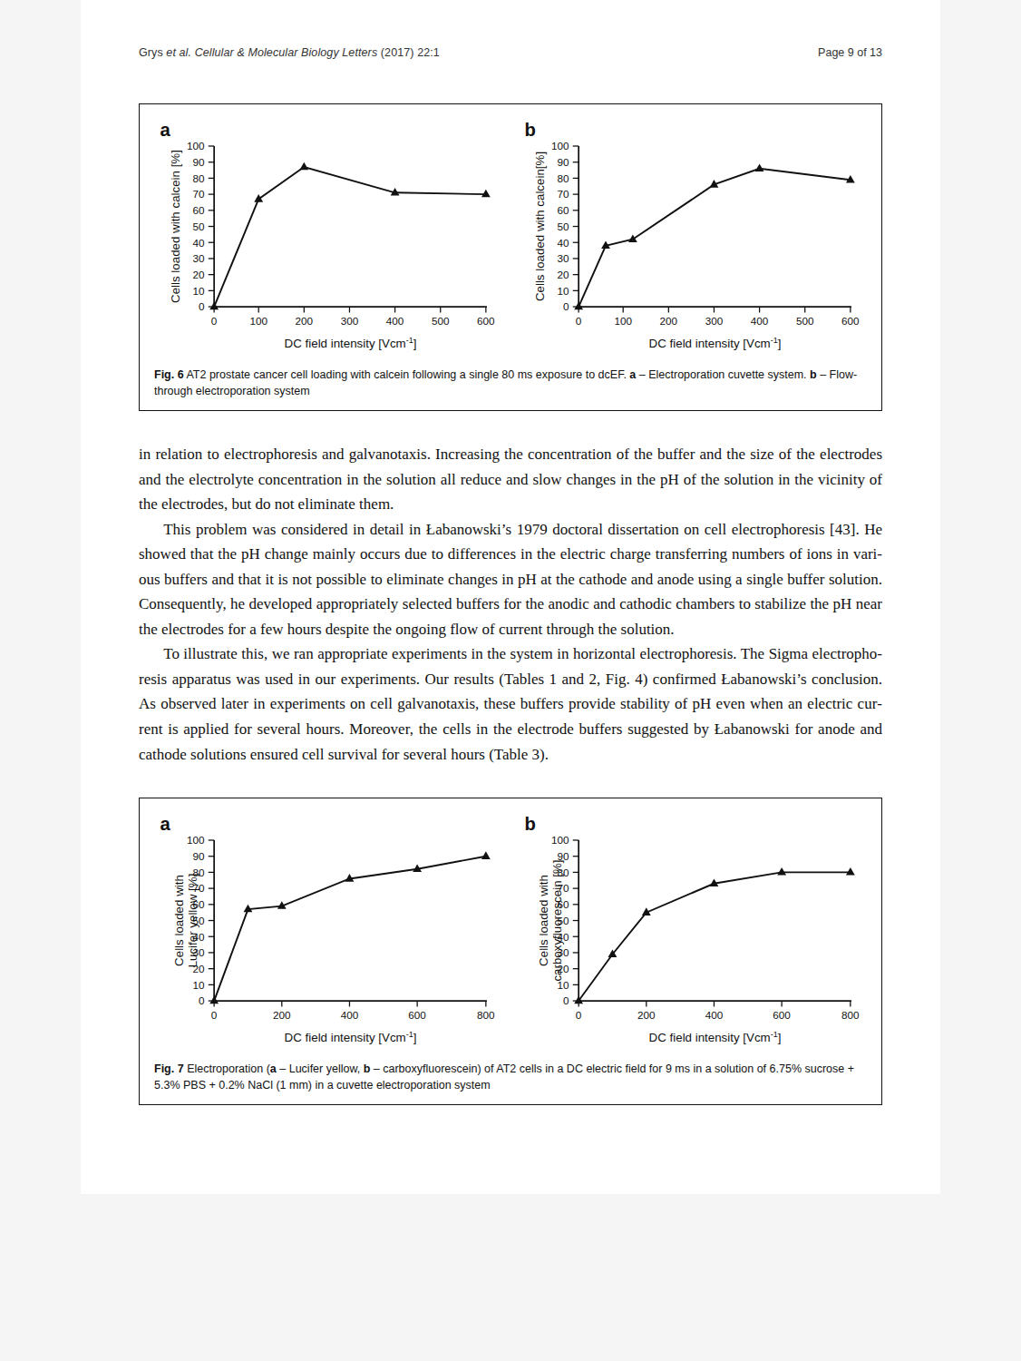Grys et al. Cellular & Molecular Biology Letters (2017) 22:1
Page 9 of 13
a 0 10 20 30 40 50 60 70 80 90 100 0 100 200 300 400 500 600 Cells loaded with calcein [%] DC field intensity [Vcm-1]
b 0 10 20 30 40 50 60 70 80 90 100 0 100 200 300 400 500 600 Cells loaded with calcein[%] DC field intensity [Vcm-1]
Fig. 6 AT2 prostate cancer cell loading with calcein following a single 80 ms exposure to dcEF. a – Electroporation cuvette system. b – Flow-through electroporation system
in relation to electrophoresis and galvanotaxis. Increasing the concentration of the buffer and the size of the electrodes and the electrolyte concentration in the solution all reduce and slow changes in the pH of the solution in the vicinity of the electrodes, but do not eliminate them.
This problem was considered in detail in Łabanowski’s 1979 doctoral dissertation on cell electrophoresis [43]. He showed that the pH change mainly occurs due to differences in the electric charge transferring numbers of ions in various buffers and that it is not possible to eliminate changes in pH at the cathode and anode using a single buffer solution. Consequently, he developed appropriately selected buffers for the anodic and cathodic chambers to stabilize the pH near the electrodes for a few hours despite the ongoing flow of current through the solution.
To illustrate this, we ran appropriate experiments in the system in horizontal electrophoresis. The Sigma electrophoresis apparatus was used in our experiments. Our results (Tables 1 and 2, Fig. 4) confirmed Łabanowski’s conclusion. As observed later in experiments on cell galvanotaxis, these buffers provide stability of pH even when an electric current is applied for several hours. Moreover, the cells in the electrode buffers suggested by Łabanowski for anode and cathode solutions ensured cell survival for several hours (Table 3).
a 0 10 20 30 40 50 60 70 80 90 100 0 200 400 600 800 Cells loaded with Lucifer yellow [%] DC field intensity [Vcm-1]
b 0 10 20 30 40 50 60 70 80 90 100 0 200 400 600 800 Cells loaded with carboxyfluorescein [%] DC field intensity [Vcm-1]
Fig. 7 Electroporation (a – Lucifer yellow, b – carboxyfluorescein) of AT2 cells in a DC electric field for 9 ms in a solution of 6.75% sucrose + 5.3% PBS + 0.2% NaCl (1 mm) in a cuvette electroporation system